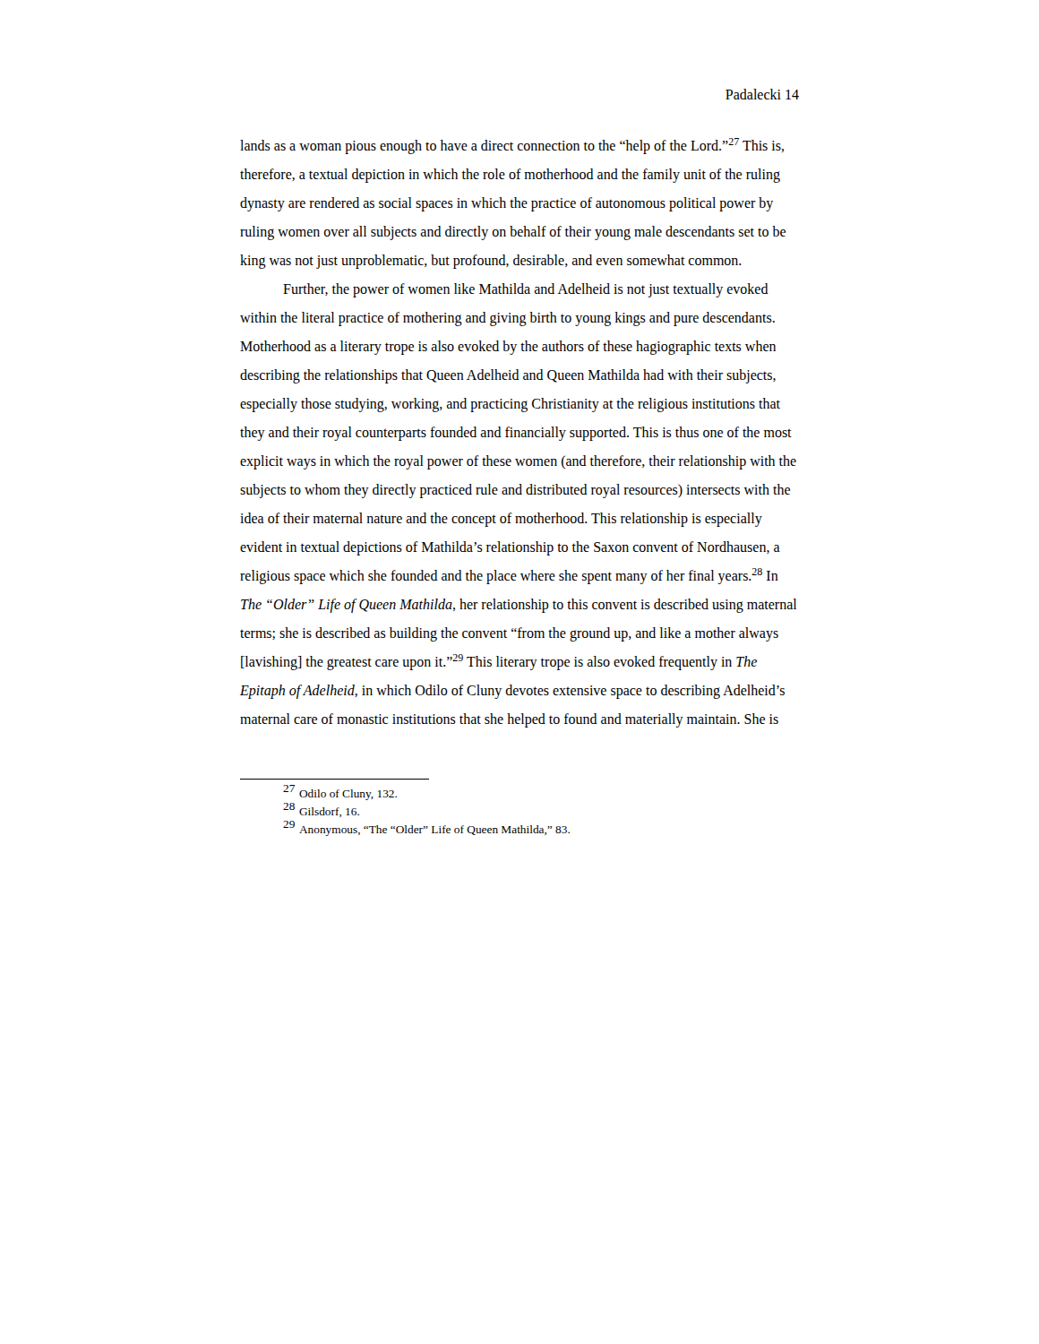Padalecki 14
lands as a woman pious enough to have a direct connection to the “help of the Lord.”27 This is, therefore, a textual depiction in which the role of motherhood and the family unit of the ruling dynasty are rendered as social spaces in which the practice of autonomous political power by ruling women over all subjects and directly on behalf of their young male descendants set to be king was not just unproblematic, but profound, desirable, and even somewhat common.
Further, the power of women like Mathilda and Adelheid is not just textually evoked within the literal practice of mothering and giving birth to young kings and pure descendants. Motherhood as a literary trope is also evoked by the authors of these hagiographic texts when describing the relationships that Queen Adelheid and Queen Mathilda had with their subjects, especially those studying, working, and practicing Christianity at the religious institutions that they and their royal counterparts founded and financially supported. This is thus one of the most explicit ways in which the royal power of these women (and therefore, their relationship with the subjects to whom they directly practiced rule and distributed royal resources) intersects with the idea of their maternal nature and the concept of motherhood. This relationship is especially evident in textual depictions of Mathilda’s relationship to the Saxon convent of Nordhausen, a religious space which she founded and the place where she spent many of her final years.28 In The “Older” Life of Queen Mathilda, her relationship to this convent is described using maternal terms; she is described as building the convent “from the ground up, and like a mother always [lavishing] the greatest care upon it.”29 This literary trope is also evoked frequently in The Epitaph of Adelheid, in which Odilo of Cluny devotes extensive space to describing Adelheid’s maternal care of monastic institutions that she helped to found and materially maintain. She is
27Odilo of Cluny, 132.
28Gilsdorf, 16.
29Anonymous, “The “Older” Life of Queen Mathilda,” 83.